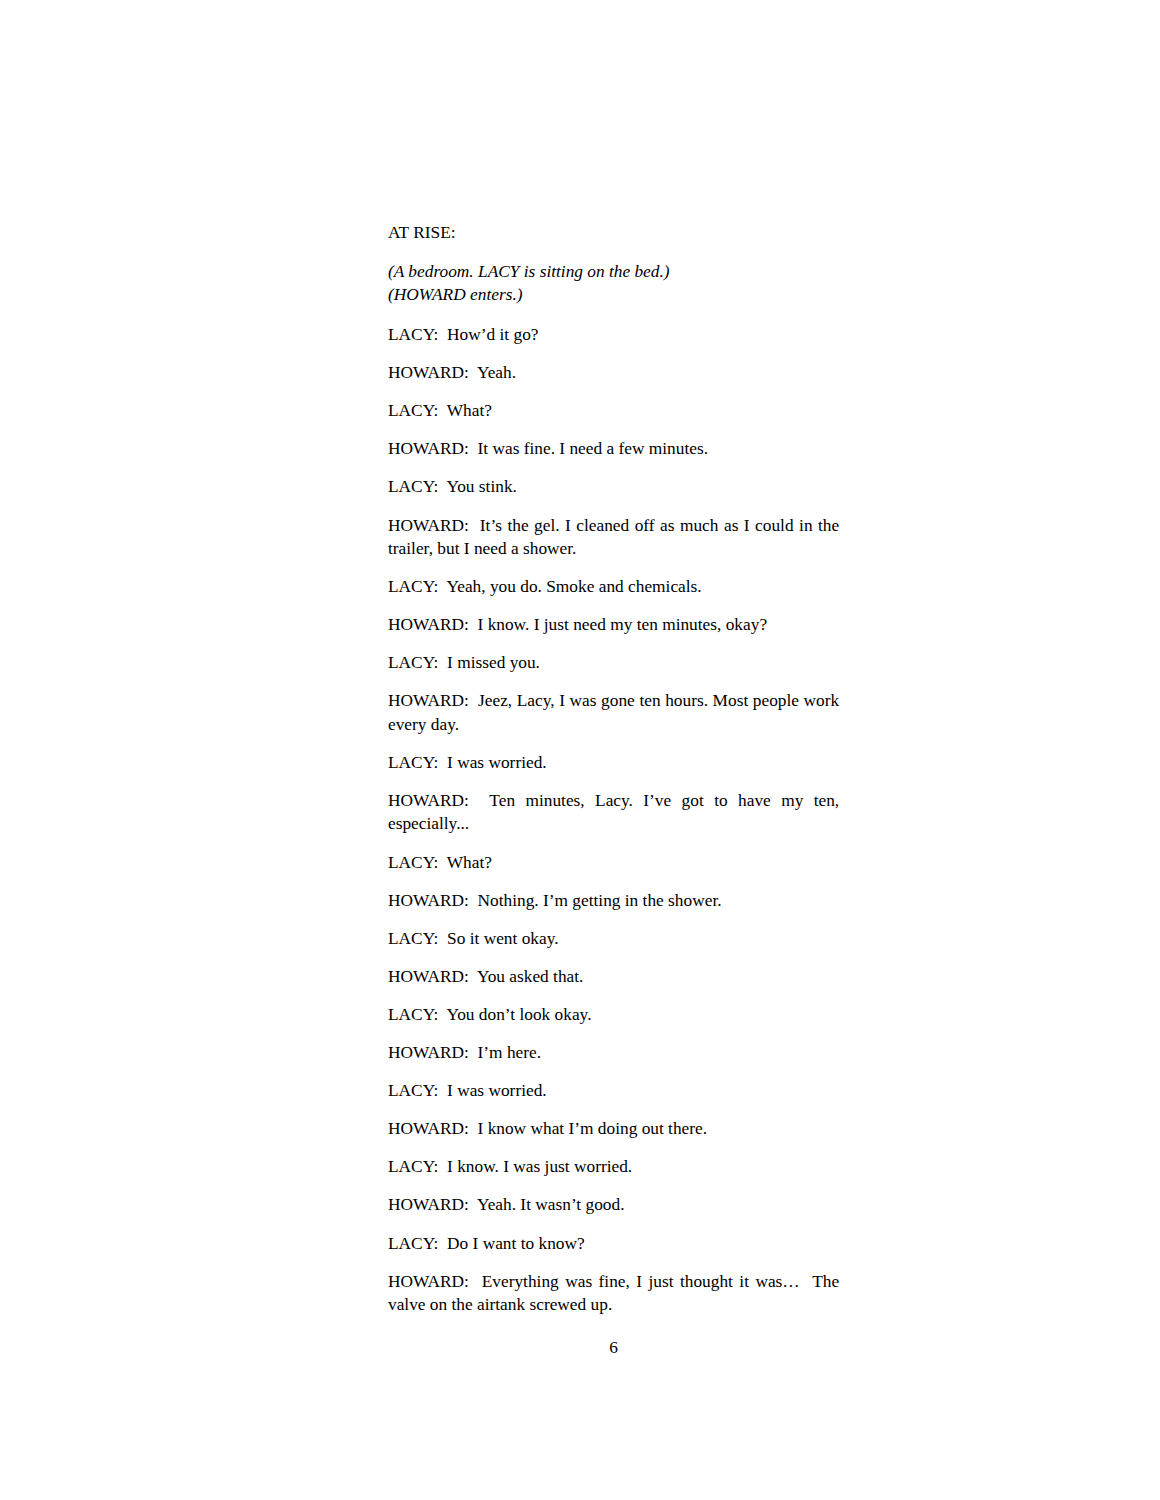AT RISE:
(A bedroom. LACY is sitting on the bed.)
(HOWARD enters.)
LACY: How’d it go?
HOWARD: Yeah.
LACY: What?
HOWARD: It was fine. I need a few minutes.
LACY: You stink.
HOWARD: It’s the gel. I cleaned off as much as I could in the trailer, but I need a shower.
LACY: Yeah, you do. Smoke and chemicals.
HOWARD: I know. I just need my ten minutes, okay?
LACY: I missed you.
HOWARD: Jeez, Lacy, I was gone ten hours. Most people work every day.
LACY: I was worried.
HOWARD: Ten minutes, Lacy. I’ve got to have my ten, especially...
LACY: What?
HOWARD: Nothing. I’m getting in the shower.
LACY: So it went okay.
HOWARD: You asked that.
LACY: You don’t look okay.
HOWARD: I’m here.
LACY: I was worried.
HOWARD: I know what I’m doing out there.
LACY: I know. I was just worried.
HOWARD: Yeah. It wasn’t good.
LACY: Do I want to know?
HOWARD: Everything was fine, I just thought it was… The valve on the airtank screwed up.
6